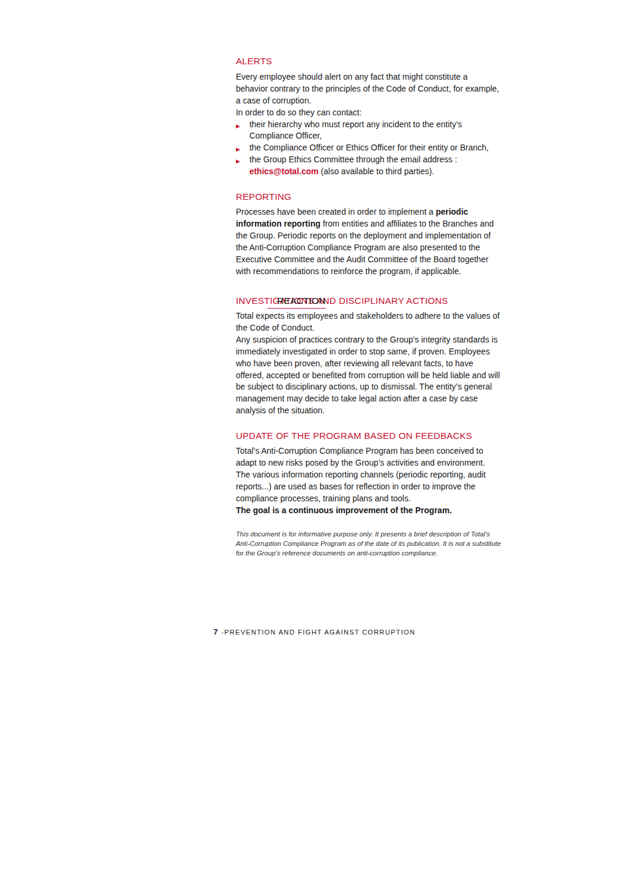ALERTS
Every employee should alert on any fact that might constitute a behavior contrary to the principles of the Code of Conduct, for example, a case of corruption.
In order to do so they can contact:
their hierarchy who must report any incident to the entity’s Compliance Officer,
the Compliance Officer or Ethics Officer for their entity or Branch,
the Group Ethics Committee through the email address : ethics@total.com (also available to third parties).
REPORTING
Processes have been created in order to implement a periodic information reporting from entities and affiliates to the Branches and the Group. Periodic reports on the deployment and implementation of the Anti-Corruption Compliance Program are also presented to the Executive Committee and the Audit Committee of the Board together with recommendations to reinforce the program, if applicable.
REACTION
INVESTIGATIONS AND DISCIPLINARY ACTIONS
Total expects its employees and stakeholders to adhere to the values of the Code of Conduct.
Any suspicion of practices contrary to the Group’s integrity standards is immediately investigated in order to stop same, if proven. Employees who have been proven, after reviewing all relevant facts, to have offered, accepted or benefited from corruption will be held liable and will be subject to disciplinary actions, up to dismissal. The entity’s general management may decide to take legal action after a case by case analysis of the situation.
UPDATE OF THE PROGRAM BASED ON FEEDBACKS
Total’s Anti-Corruption Compliance Program has been conceived to adapt to new risks posed by the Group’s activities and environment. The various information reporting channels (periodic reporting, audit reports...) are used as bases for reflection in order to improve the compliance processes, training plans and tools.
The goal is a continuous improvement of the Program.
This document is for informative purpose only. It presents a brief description of Total’s Anti-Corruption Compliance Program as of the date of its publication. It is not a substitute for the Group’s reference documents on anti-corruption compliance.
7 -PREVENTION AND FIGHT AGAINST CORRUPTION